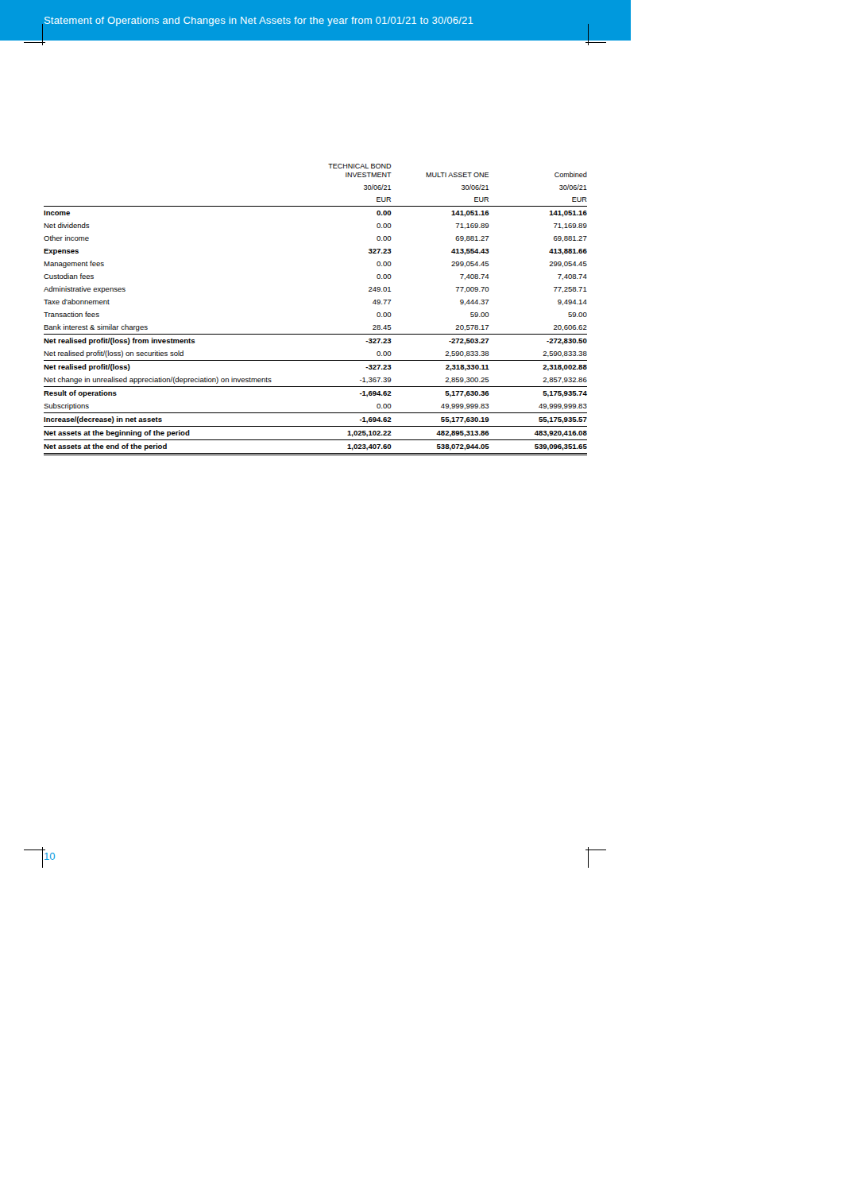Statement of Operations and Changes in Net Assets for the year from 01/01/21 to 30/06/21
| | TECHNICAL BOND INVESTMENT | MULTI ASSET ONE | Combined |
| | 30/06/21 | 30/06/21 | 30/06/21 |
| | EUR | EUR | EUR |
| Income | 0.00 | 141,051.16 | 141,051.16 |
| Net dividends | 0.00 | 71,169.89 | 71,169.89 |
| Other income | 0.00 | 69,881.27 | 69,881.27 |
| Expenses | 327.23 | 413,554.43 | 413,881.66 |
| Management fees | 0.00 | 299,054.45 | 299,054.45 |
| Custodian fees | 0.00 | 7,408.74 | 7,408.74 |
| Administrative expenses | 249.01 | 77,009.70 | 77,258.71 |
| Taxe d'abonnement | 49.77 | 9,444.37 | 9,494.14 |
| Transaction fees | 0.00 | 59.00 | 59.00 |
| Bank interest & similar charges | 28.45 | 20,578.17 | 20,606.62 |
| Net realised profit/(loss) from investments | -327.23 | -272,503.27 | -272,830.50 |
| Net realised profit/(loss) on securities sold | 0.00 | 2,590,833.38 | 2,590,833.38 |
| Net realised profit/(loss) | -327.23 | 2,318,330.11 | 2,318,002.88 |
| Net change in unrealised appreciation/(depreciation) on investments | -1,367.39 | 2,859,300.25 | 2,857,932.86 |
| Result of operations | -1,694.62 | 5,177,630.36 | 5,175,935.74 |
| Subscriptions | 0.00 | 49,999,999.83 | 49,999,999.83 |
| Increase/(decrease) in net assets | -1,694.62 | 55,177,630.19 | 55,175,935.57 |
| Net assets at the beginning of the period | 1,025,102.22 | 482,895,313.86 | 483,920,416.08 |
| Net assets at the end of the period | 1,023,407.60 | 538,072,944.05 | 539,096,351.65 |
10